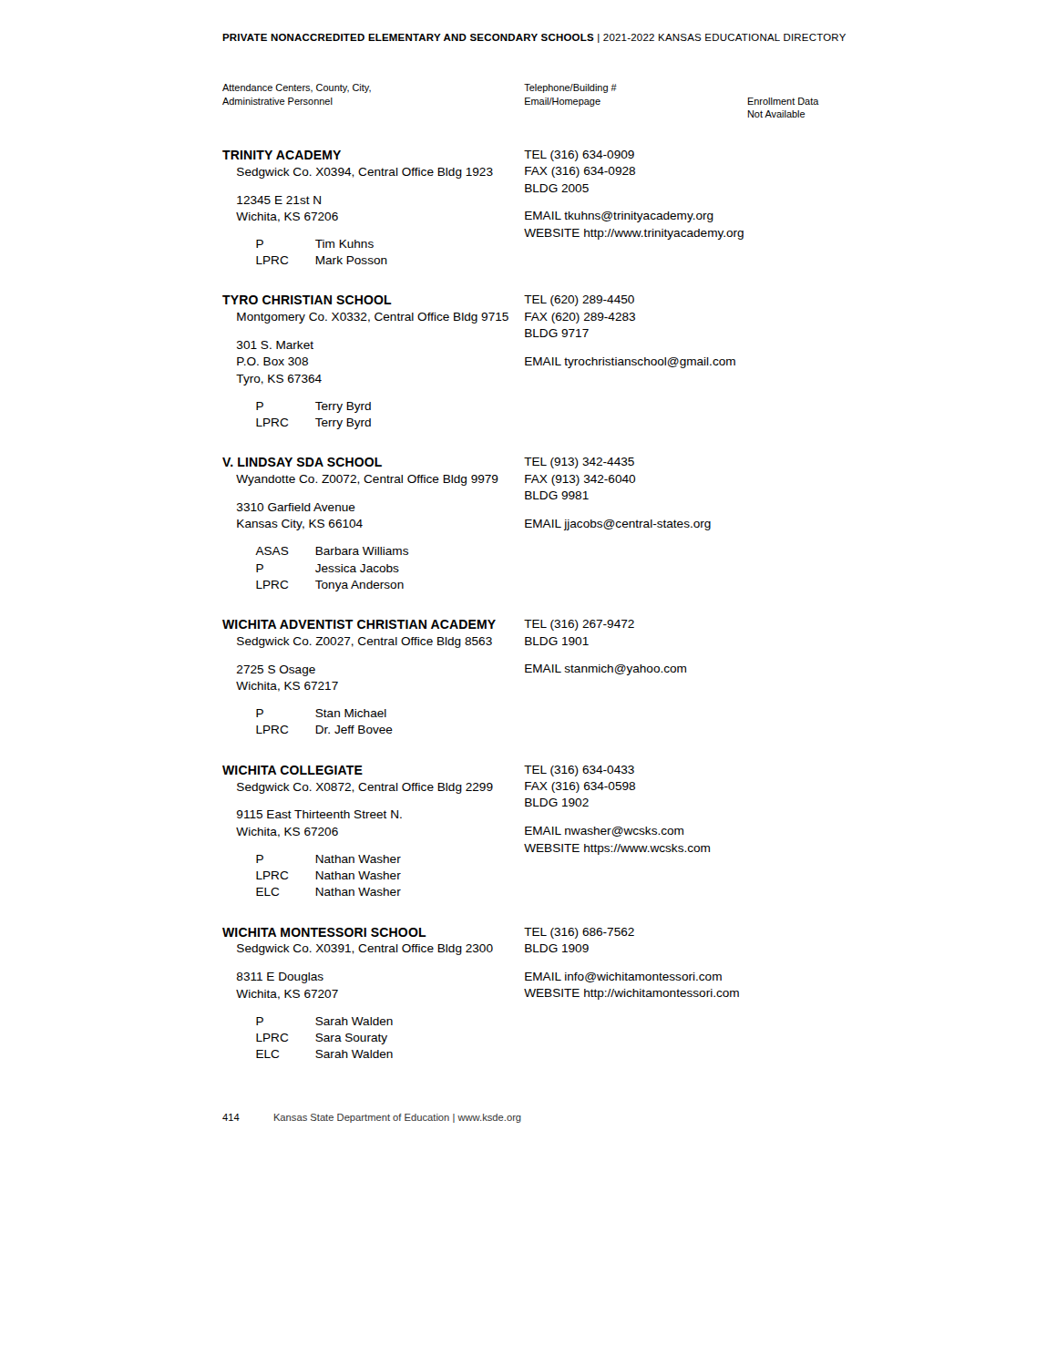PRIVATE NONACCREDITED ELEMENTARY AND SECONDARY SCHOOLS | 2021-2022 KANSAS EDUCATIONAL DIRECTORY
Attendance Centers, County, City,
Administrative Personnel
Telephone/Building #
Email/Homepage
Enrollment Data Not Available
Trinity Academy
Sedgwick Co. X0394, Central Office Bldg 1923
12345 E 21st N
Wichita, KS 67206
| P | Tim Kuhns |
| LPRC | Mark Posson |
TEL (316) 634-0909
FAX (316) 634-0928
BLDG 2005
EMAIL tkuhns@trinityacademy.org
WEBSITE http://www.trinityacademy.org
Tyro Christian School
Montgomery Co. X0332, Central Office Bldg 9715
301 S. Market
P.O. Box 308
Tyro, KS 67364
| P | Terry Byrd |
| LPRC | Terry Byrd |
TEL (620) 289-4450
FAX (620) 289-4283
BLDG 9717
EMAIL tyrochristianschool@gmail.com
V. Lindsay SDA School
Wyandotte Co. Z0072, Central Office Bldg 9979
3310 Garfield Avenue
Kansas City, KS 66104
| ASAS | Barbara Williams |
| P | Jessica Jacobs |
| LPRC | Tonya Anderson |
TEL (913) 342-4435
FAX (913) 342-6040
BLDG 9981
EMAIL jjacobs@central-states.org
Wichita Adventist Christian Academy
Sedgwick Co. Z0027, Central Office Bldg 8563
2725 S Osage
Wichita, KS 67217
| P | Stan Michael |
| LPRC | Dr. Jeff Bovee |
TEL (316) 267-9472
BLDG 1901
EMAIL stanmich@yahoo.com
Wichita Collegiate
Sedgwick Co. X0872, Central Office Bldg 2299
9115 East Thirteenth Street N.
Wichita, KS 67206
| P | Nathan Washer |
| LPRC | Nathan Washer |
| ELC | Nathan Washer |
TEL (316) 634-0433
FAX (316) 634-0598
BLDG 1902
EMAIL nwasher@wcsks.com
WEBSITE https://www.wcsks.com
Wichita Montessori School
Sedgwick Co. X0391, Central Office Bldg 2300
8311 E Douglas
Wichita, KS 67207
| P | Sarah Walden |
| LPRC | Sara Souraty |
| ELC | Sarah Walden |
TEL (316) 686-7562
BLDG 1909
EMAIL info@wichitamontessori.com
WEBSITE http://wichitamontessori.com
414 Kansas State Department of Education | www.ksde.org